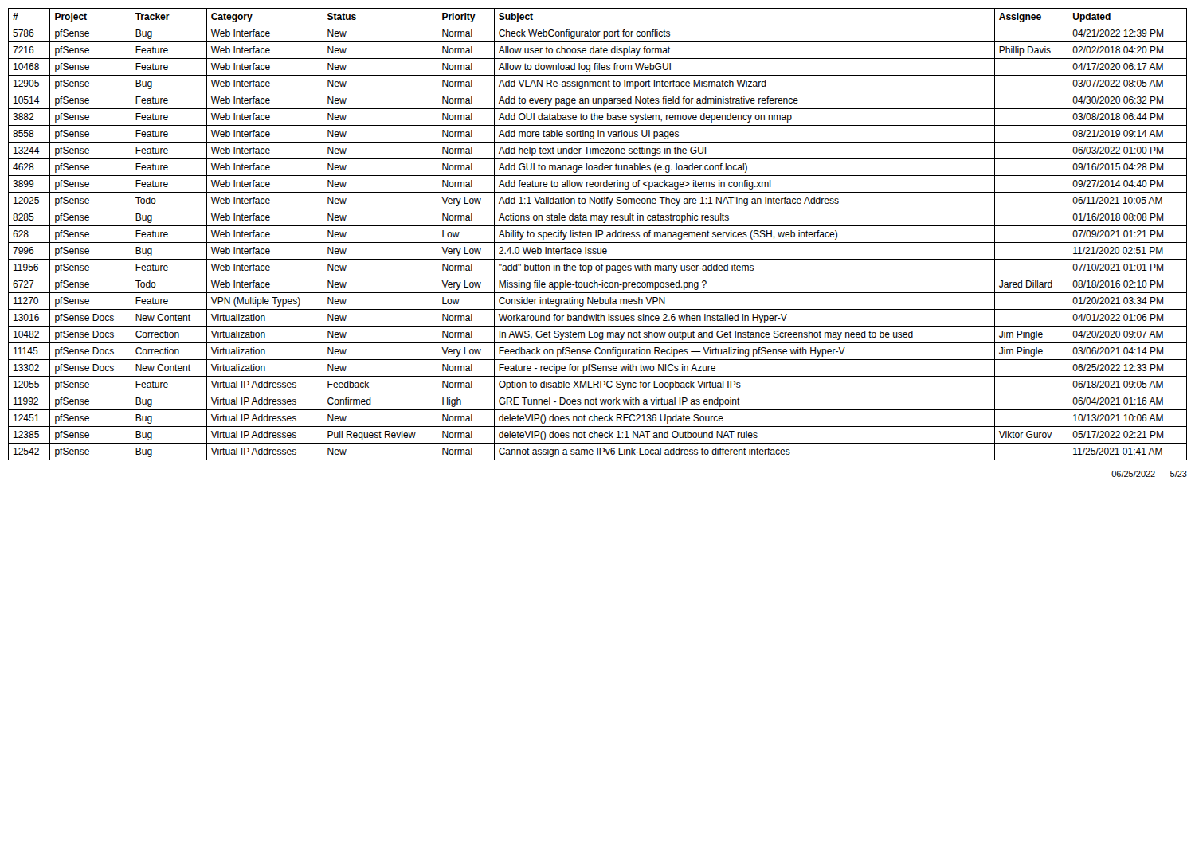| # | Project | Tracker | Category | Status | Priority | Subject | Assignee | Updated |
| --- | --- | --- | --- | --- | --- | --- | --- | --- |
| 5786 | pfSense | Bug | Web Interface | New | Normal | Check WebConfigurator port for conflicts | | 04/21/2022 12:39 PM |
| 7216 | pfSense | Feature | Web Interface | New | Normal | Allow user to choose date display format | Phillip Davis | 02/02/2018 04:20 PM |
| 10468 | pfSense | Feature | Web Interface | New | Normal | Allow to download log files from WebGUI | | 04/17/2020 06:17 AM |
| 12905 | pfSense | Bug | Web Interface | New | Normal | Add VLAN Re-assignment to Import Interface Mismatch Wizard | | 03/07/2022 08:05 AM |
| 10514 | pfSense | Feature | Web Interface | New | Normal | Add to every page an unparsed Notes field for administrative reference | | 04/30/2020 06:32 PM |
| 3882 | pfSense | Feature | Web Interface | New | Normal | Add OUI database to the base system, remove dependency on nmap | | 03/08/2018 06:44 PM |
| 8558 | pfSense | Feature | Web Interface | New | Normal | Add more table sorting in various UI pages | | 08/21/2019 09:14 AM |
| 13244 | pfSense | Feature | Web Interface | New | Normal | Add help text under Timezone settings in the GUI | | 06/03/2022 01:00 PM |
| 4628 | pfSense | Feature | Web Interface | New | Normal | Add GUI to manage loader tunables (e.g. loader.conf.local) | | 09/16/2015 04:28 PM |
| 3899 | pfSense | Feature | Web Interface | New | Normal | Add feature to allow reordering of <package> items in config.xml | | 09/27/2014 04:40 PM |
| 12025 | pfSense | Todo | Web Interface | New | Very Low | Add 1:1 Validation to Notify Someone They are 1:1 NAT'ing an Interface Address | | 06/11/2021 10:05 AM |
| 8285 | pfSense | Bug | Web Interface | New | Normal | Actions on stale data may result in catastrophic results | | 01/16/2018 08:08 PM |
| 628 | pfSense | Feature | Web Interface | New | Low | Ability to specify listen IP address of management services (SSH, web interface) | | 07/09/2021 01:21 PM |
| 7996 | pfSense | Bug | Web Interface | New | Very Low | 2.4.0 Web Interface Issue | | 11/21/2020 02:51 PM |
| 11956 | pfSense | Feature | Web Interface | New | Normal | "add" button in the top of pages with many user-added items | | 07/10/2021 01:01 PM |
| 6727 | pfSense | Todo | Web Interface | New | Very Low | Missing file apple-touch-icon-precomposed.png ? | Jared Dillard | 08/18/2016 02:10 PM |
| 11270 | pfSense | Feature | VPN (Multiple Types) | New | Low | Consider integrating Nebula mesh VPN | | 01/20/2021 03:34 PM |
| 13016 | pfSense Docs | New Content | Virtualization | New | Normal | Workaround for bandwith issues since 2.6 when installed in Hyper-V | | 04/01/2022 01:06 PM |
| 10482 | pfSense Docs | Correction | Virtualization | New | Normal | In AWS, Get System Log may not show output and Get Instance Screenshot may need to be used | Jim Pingle | 04/20/2020 09:07 AM |
| 11145 | pfSense Docs | Correction | Virtualization | New | Very Low | Feedback on pfSense Configuration Recipes — Virtualizing pfSense with Hyper-V | Jim Pingle | 03/06/2021 04:14 PM |
| 13302 | pfSense Docs | New Content | Virtualization | New | Normal | Feature - recipe for pfSense with two NICs in Azure | | 06/25/2022 12:33 PM |
| 12055 | pfSense | Feature | Virtual IP Addresses | Feedback | Normal | Option to disable XMLRPC Sync for Loopback Virtual IPs | | 06/18/2021 09:05 AM |
| 11992 | pfSense | Bug | Virtual IP Addresses | Confirmed | High | GRE Tunnel - Does not work with a virtual IP as endpoint | | 06/04/2021 01:16 AM |
| 12451 | pfSense | Bug | Virtual IP Addresses | New | Normal | deleteVIP() does not check RFC2136 Update Source | | 10/13/2021 10:06 AM |
| 12385 | pfSense | Bug | Virtual IP Addresses | Pull Request Review | Normal | deleteVIP() does not check 1:1 NAT and Outbound NAT rules | Viktor Gurov | 05/17/2022 02:21 PM |
| 12542 | pfSense | Bug | Virtual IP Addresses | New | Normal | Cannot assign a same IPv6 Link-Local address to different interfaces | | 11/25/2021 01:41 AM |
06/25/2022 5/23